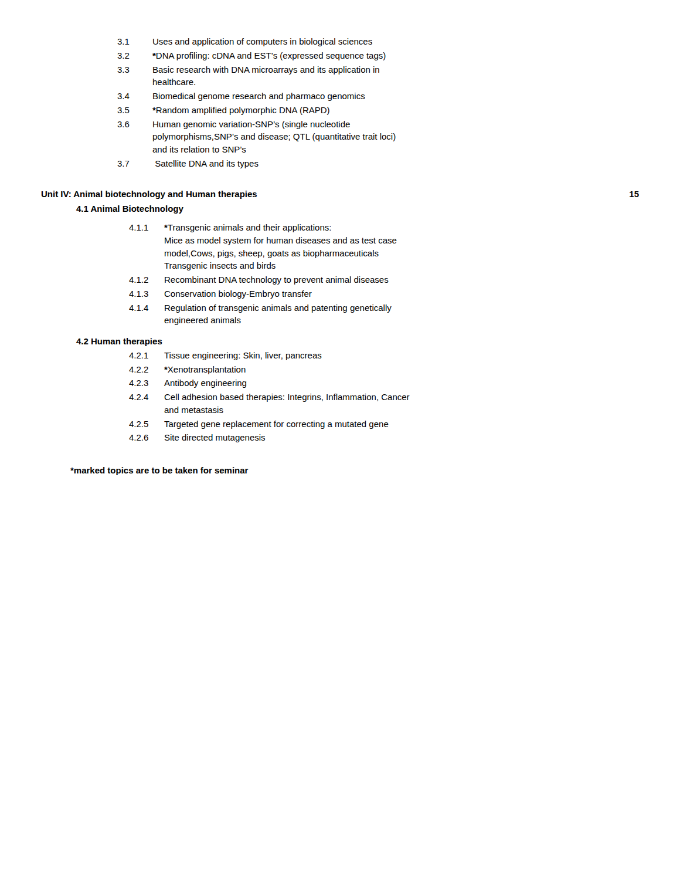3.1
Uses and application of computers in biological sciences
3.2
*DNA profiling: cDNA and EST’s (expressed sequence tags)
3.3
Basic research with DNA microarrays and its application in
healthcare.
3.4
Biomedical genome research and pharmaco genomics
3.5
*Random amplified polymorphic DNA (RAPD)
3.6
Human genomic variation-SNP’s (single nucleotide
polymorphisms,SNP’s and disease; QTL (quantitative trait loci)
and its relation to SNP’s
3.7
Satellite DNA and its types
Unit IV: Animal biotechnology and Human therapies
15
4.1 Animal Biotechnology
4.1.1
*Transgenic animals and their applications:
Mice as model system for human diseases and as test case
model,Cows, pigs, sheep, goats as biopharmaceuticals
Transgenic insects and birds
4.1.2
Recombinant DNA technology to prevent animal diseases
4.1.3
Conservation biology-Embryo transfer
4.1.4
Regulation of transgenic animals and patenting genetically
engineered animals
4.2 Human therapies
4.2.1
Tissue engineering: Skin, liver, pancreas
4.2.2
*Xenotransplantation
4.2.3
Antibody engineering
4.2.4
Cell adhesion based therapies: Integrins, Inflammation, Cancer
and metastasis
4.2.5
Targeted gene replacement for correcting a mutated gene
4.2.6
Site directed mutagenesis
*marked topics are to be taken for seminar